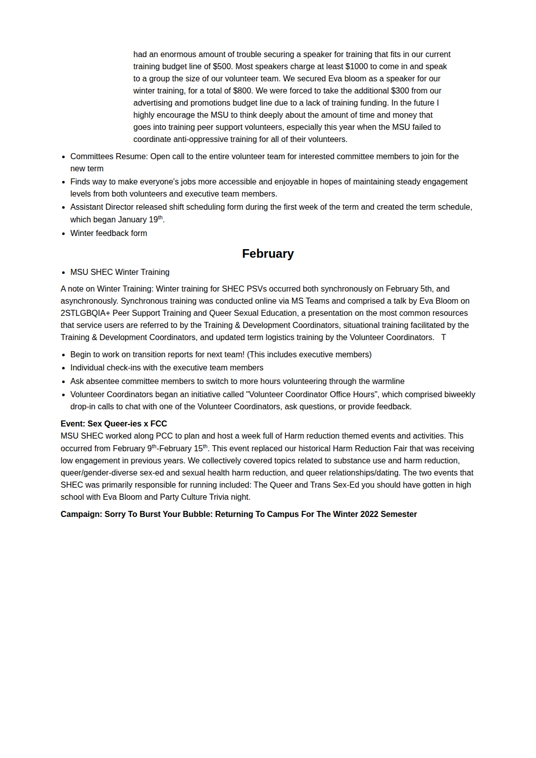had an enormous amount of trouble securing a speaker for training that fits in our current training budget line of $500. Most speakers charge at least $1000 to come in and speak to a group the size of our volunteer team. We secured Eva bloom as a speaker for our winter training, for a total of $800. We were forced to take the additional $300 from our advertising and promotions budget line due to a lack of training funding. In the future I highly encourage the MSU to think deeply about the amount of time and money that goes into training peer support volunteers, especially this year when the MSU failed to coordinate anti-oppressive training for all of their volunteers.
Committees Resume: Open call to the entire volunteer team for interested committee members to join for the new term
Finds way to make everyone's jobs more accessible and enjoyable in hopes of maintaining steady engagement levels from both volunteers and executive team members.
Assistant Director released shift scheduling form during the first week of the term and created the term schedule, which began January 19th.
Winter feedback form
February
MSU SHEC Winter Training
A note on Winter Training: Winter training for SHEC PSVs occurred both synchronously on February 5th, and asynchronously. Synchronous training was conducted online via MS Teams and comprised a talk by Eva Bloom on 2STLGBQIA+ Peer Support Training and Queer Sexual Education, a presentation on the most common resources that service users are referred to by the Training & Development Coordinators, situational training facilitated by the Training & Development Coordinators, and updated term logistics training by the Volunteer Coordinators. T
Begin to work on transition reports for next team! (This includes executive members)
Individual check-ins with the executive team members
Ask absentee committee members to switch to more hours volunteering through the warmline
Volunteer Coordinators began an initiative called "Volunteer Coordinator Office Hours", which comprised biweekly drop-in calls to chat with one of the Volunteer Coordinators, ask questions, or provide feedback.
Event: Sex Queer-ies x FCC
MSU SHEC worked along PCC to plan and host a week full of Harm reduction themed events and activities. This occurred from February 9th-February 15th. This event replaced our historical Harm Reduction Fair that was receiving low engagement in previous years. We collectively covered topics related to substance use and harm reduction, queer/gender-diverse sex-ed and sexual health harm reduction, and queer relationships/dating. The two events that SHEC was primarily responsible for running included: The Queer and Trans Sex-Ed you should have gotten in high school with Eva Bloom and Party Culture Trivia night.
Campaign: Sorry To Burst Your Bubble: Returning To Campus For The Winter 2022 Semester